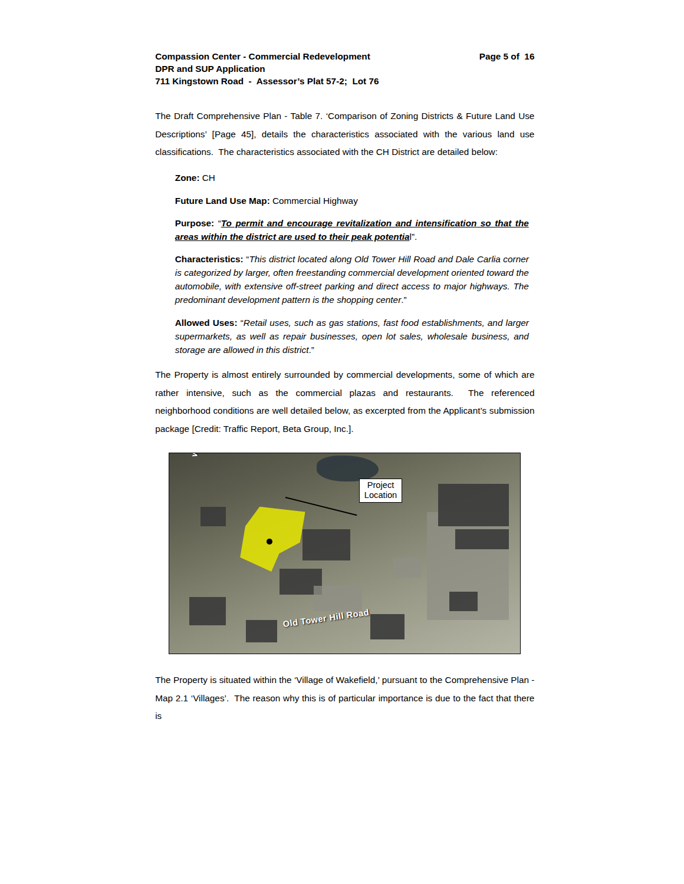Compassion Center - Commercial Redevelopment
Page 5 of 16
DPR and SUP Application
711 Kingstown Road - Assessor’s Plat 57-2; Lot 76
The Draft Comprehensive Plan - Table 7. ‘Comparison of Zoning Districts & Future Land Use Descriptions’ [Page 45], details the characteristics associated with the various land use classifications. The characteristics associated with the CH District are detailed below:
Zone: CH
Future Land Use Map: Commercial Highway
Purpose: “To permit and encourage revitalization and intensification so that the areas within the district are used to their peak potential”.
Characteristics: “This district located along Old Tower Hill Road and Dale Carlia corner is categorized by larger, often freestanding commercial development oriented toward the automobile, with extensive off-street parking and direct access to major highways. The predominant development pattern is the shopping center.”
Allowed Uses: “Retail uses, such as gas stations, fast food establishments, and larger supermarkets, as well as repair businesses, open lot sales, wholesale business, and storage are allowed in this district.”
The Property is almost entirely surrounded by commercial developments, some of which are rather intensive, such as the commercial plazas and restaurants. The referenced neighborhood conditions are well detailed below, as excerpted from the Applicant’s submission package [Credit: Traffic Report, Beta Group, Inc.].
Project
Location
wn Road
Old Tower Hill Road
The Property is situated within the ‘Village of Wakefield,’ pursuant to the Comprehensive Plan - Map 2.1 ‘Villages’. The reason why this is of particular importance is due to the fact that there is